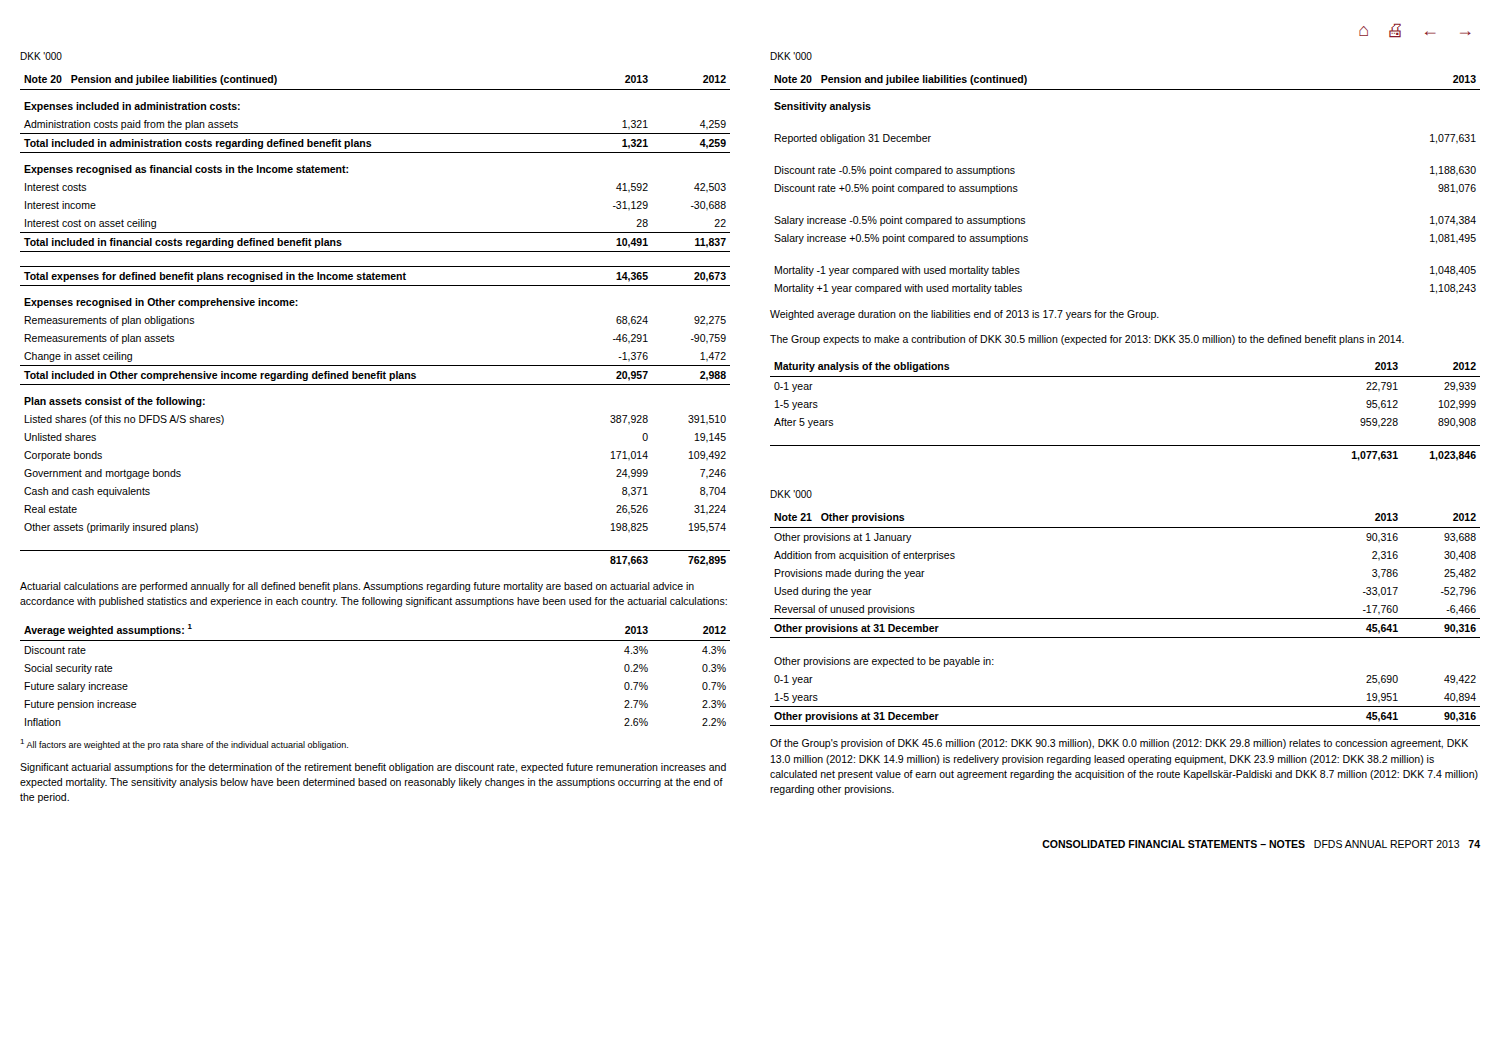⌂ 🖨 ← →
DKK '000
| Note 20 Pension and jubilee liabilities (continued) | 2013 | 2012 |
| --- | --- | --- |
| Expenses included in administration costs: |
| Administration costs paid from the plan assets | 1,321 | 4,259 |
| Total included in administration costs regarding defined benefit plans | 1,321 | 4,259 |
| Expenses recognised as financial costs in the Income statement: |
| Interest costs | 41,592 | 42,503 |
| Interest income | -31,129 | -30,688 |
| Interest cost on asset ceiling | 28 | 22 |
| Total included in financial costs regarding defined benefit plans | 10,491 | 11,837 |
| Total expenses for defined benefit plans recognised in the Income statement | 14,365 | 20,673 |
| Expenses recognised in Other comprehensive income: |
| Remeasurements of plan obligations | 68,624 | 92,275 |
| Remeasurements of plan assets | -46,291 | -90,759 |
| Change in asset ceiling | -1,376 | 1,472 |
| Total included in Other comprehensive income regarding defined benefit plans | 20,957 | 2,988 |
| Plan assets consist of the following: |
| Listed shares (of this no DFDS A/S shares) | 387,928 | 391,510 |
| Unlisted shares | 0 | 19,145 |
| Corporate bonds | 171,014 | 109,492 |
| Government and mortgage bonds | 24,999 | 7,246 |
| Cash and cash equivalents | 8,371 | 8,704 |
| Real estate | 26,526 | 31,224 |
| Other assets (primarily insured plans) | 198,825 | 195,574 |
| | 817,663 | 762,895 |
Actuarial calculations are performed annually for all defined benefit plans. Assumptions regarding future mortality are based on actuarial advice in accordance with published statistics and experience in each country. The following significant assumptions have been used for the actuarial calculations:
| Average weighted assumptions: 1 | 2013 | 2012 |
| --- | --- | --- |
| Discount rate | 4.3% | 4.3% |
| Social security rate | 0.2% | 0.3% |
| Future salary increase | 0.7% | 0.7% |
| Future pension increase | 2.7% | 2.3% |
| Inflation | 2.6% | 2.2% |
1 All factors are weighted at the pro rata share of the individual actuarial obligation.
Significant actuarial assumptions for the determination of the retirement benefit obligation are discount rate, expected future remuneration increases and expected mortality. The sensitivity analysis below have been determined based on reasonably likely changes in the assumptions occurring at the end of the period.
DKK '000
| Note 20 Pension and jubilee liabilities (continued) | 2013 |
| --- | --- |
| Sensitivity analysis |
| Reported obligation 31 December | 1,077,631 |
| Discount rate -0.5% point compared to assumptions | 1,188,630 |
| Discount rate +0.5% point compared to assumptions | 981,076 |
| Salary increase -0.5% point compared to assumptions | 1,074,384 |
| Salary increase +0.5% point compared to assumptions | 1,081,495 |
| Mortality -1 year compared with used mortality tables | 1,048,405 |
| Mortality +1 year compared with used mortality tables | 1,108,243 |
Weighted average duration on the liabilities end of 2013 is 17.7 years for the Group.
The Group expects to make a contribution of DKK 30.5 million (expected for 2013: DKK 35.0 million) to the defined benefit plans in 2014.
| Maturity analysis of the obligations | 2013 | 2012 |
| --- | --- | --- |
| 0-1 year | 22,791 | 29,939 |
| 1-5 years | 95,612 | 102,999 |
| After 5 years | 959,228 | 890,908 |
| | 1,077,631 | 1,023,846 |
DKK '000
| Note 21 Other provisions | 2013 | 2012 |
| --- | --- | --- |
| Other provisions at 1 January | 90,316 | 93,688 |
| Addition from acquisition of enterprises | 2,316 | 30,408 |
| Provisions made during the year | 3,786 | 25,482 |
| Used during the year | -33,017 | -52,796 |
| Reversal of unused provisions | -17,760 | -6,466 |
| Other provisions at 31 December | 45,641 | 90,316 |
| Other provisions are expected to be payable in: | | |
| 0-1 year | 25,690 | 49,422 |
| 1-5 years | 19,951 | 40,894 |
| Other provisions at 31 December | 45,641 | 90,316 |
Of the Group's provision of DKK 45.6 million (2012: DKK 90.3 million), DKK 0.0 million (2012: DKK 29.8 million) relates to concession agreement, DKK 13.0 million (2012: DKK 14.9 million) is redelivery provision regarding leased operating equipment, DKK 23.9 million (2012: DKK 38.2 million) is calculated net present value of earn out agreement regarding the acquisition of the route Kapellskär-Paldiski and DKK 8.7 million (2012: DKK 7.4 million) regarding other provisions.
CONSOLIDATED FINANCIAL STATEMENTS – NOTES DFDS ANNUAL REPORT 2013 74